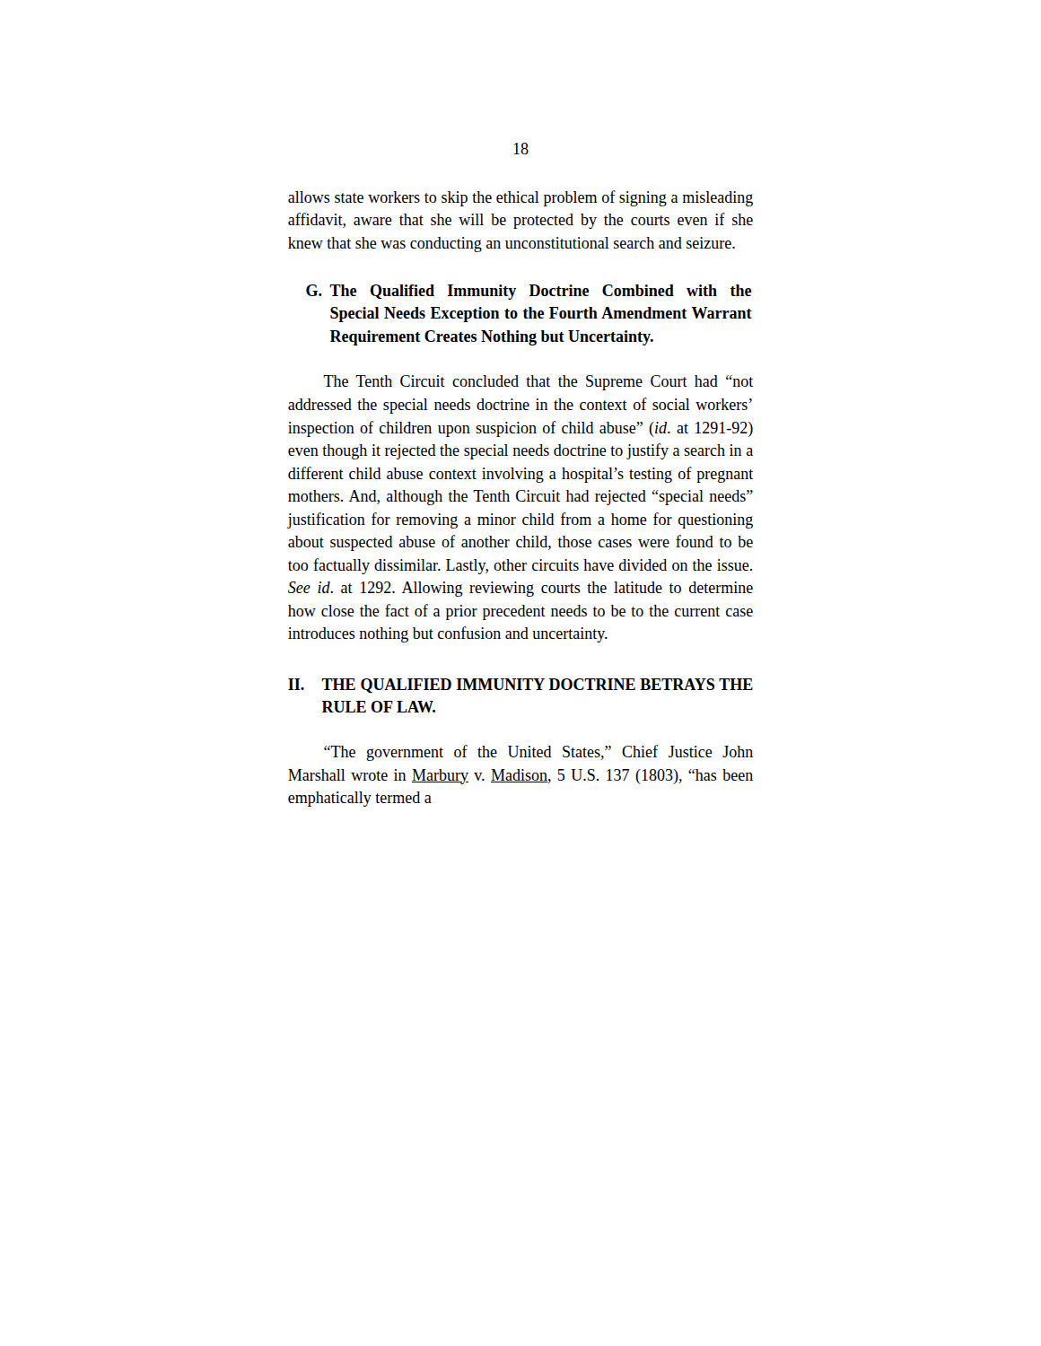18
allows state workers to skip the ethical problem of signing a misleading affidavit, aware that she will be protected by the courts even if she knew that she was conducting an unconstitutional search and seizure.
G.
The Qualified Immunity Doctrine Combined with the Special Needs Exception to the Fourth Amendment Warrant Requirement Creates Nothing but Uncertainty.
The Tenth Circuit concluded that the Supreme Court had “not addressed the special needs doctrine in the context of social workers’ inspection of children upon suspicion of child abuse” (id. at 1291-92) even though it rejected the special needs doctrine to justify a search in a different child abuse context involving a hospital’s testing of pregnant mothers. And, although the Tenth Circuit had rejected “special needs” justification for removing a minor child from a home for questioning about suspected abuse of another child, those cases were found to be too factually dissimilar. Lastly, other circuits have divided on the issue. See id. at 1292. Allowing reviewing courts the latitude to determine how close the fact of a prior precedent needs to be to the current case introduces nothing but confusion and uncertainty.
II.
THE QUALIFIED IMMUNITY DOCTRINE BETRAYS THE RULE OF LAW.
“The government of the United States,” Chief Justice John Marshall wrote in Marbury v. Madison, 5 U.S. 137 (1803), “has been emphatically termed a